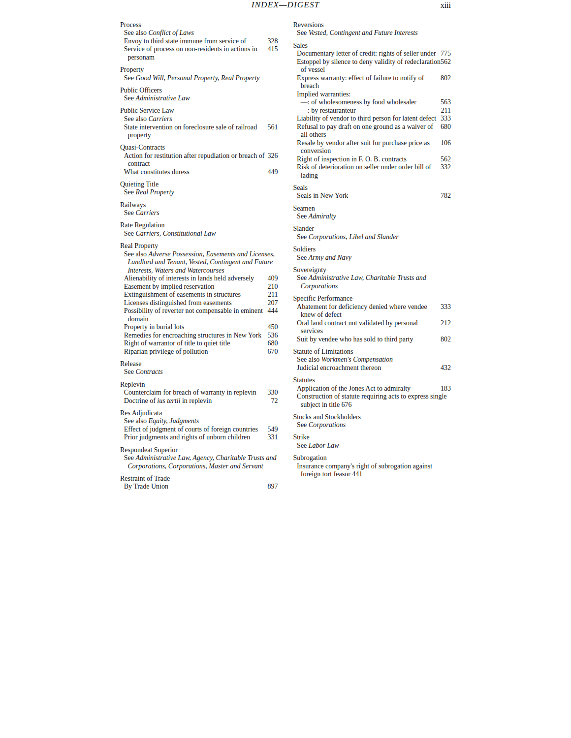INDEX—DIGEST xiii
Process
See also Conflict of Laws
328 Envoy to third state immune from service of
415 Service of process on non-residents in actions in personam
Property
See Good Will, Personal Property, Real Property
Public Officers
See Administrative Law
Public Service Law
See also Carriers
561 State intervention on foreclosure sale of railroad property
Quasi-Contracts
326 Action for restitution after repudiation or breach of contract
449 What constitutes duress
Quieting Title
See Real Property
Railways
See Carriers
Rate Regulation
See Carriers, Constitutional Law
Real Property
See also Adverse Possession, Easements and Licenses, Landlord and Tenant, Vested, Contingent and Future Interests, Waters and Watercourses
409 Alienability of interests in lands held adversely
210 Easement by implied reservation
211 Extinguishment of easements in structures
207 Licenses distinguished from easements
444 Possibility of reverter not compensable in eminent domain
450 Property in burial lots
536 Remedies for encroaching structures in New York
680 Right of warrantor of title to quiet title
670 Riparian privilege of pollution
Release
See Contracts
Replevin
330 Counterclaim for breach of warranty in replevin
72 Doctrine of ius tertii in replevin
Res Adjudicata
See also Equity, Judgments
549 Effect of judgment of courts of foreign countries
331 Prior judgments and rights of unborn children
Respondeat Superior
See Administrative Law, Agency, Charitable Trusts and Corporations, Corporations, Master and Servant
Restraint of Trade
897 By Trade Union
Reversions
See Vested, Contingent and Future Interests
Sales
775 Documentary letter of credit: rights of seller under
562 Estoppel by silence to deny validity of redeclaration of vessel
802 Express warranty: effect of failure to notify of breach
Implied warranties:
563—: of wholesomeness by food wholesaler
211—: by restauranteur
333 Liability of vendor to third person for latent defect
680 Refusal to pay draft on one ground as a waiver of all others
106 Resale by vendor after suit for purchase price as conversion
562 Right of inspection in F. O. B. contracts
332 Risk of deterioration on seller under order bill of lading
Seals
782 Seals in New York
Seamen
See Admiralty
Slander
See Corporations, Libel and Slander
Soldiers
See Army and Navy
Sovereignty
See Administrative Law, Charitable Trusts and Corporations
Specific Performance
333 Abatement for deficiency denied where vendee knew of defect
212 Oral land contract not validated by personal services
802 Suit by vendee who has sold to third party
Statute of Limitations
See also Workmen's Compensation
432 Judicial encroachment thereon
Statutes
183 Application of the Jones Act to admiralty
Construction of statute requiring acts to express single subject in title 676
Stocks and Stockholders
See Corporations
Strike
See Labor Law
Subrogation
Insurance company's right of subrogation against foreign tort feasor 441